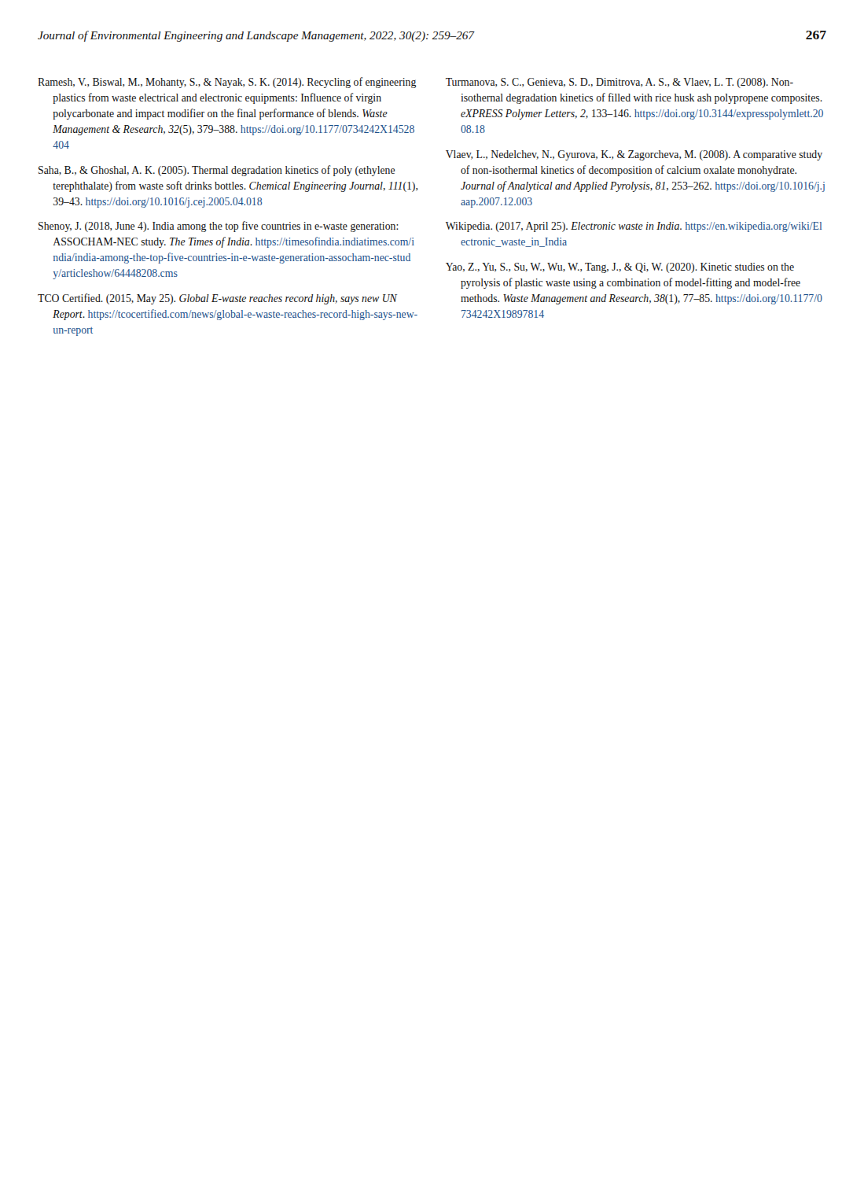Journal of Environmental Engineering and Landscape Management, 2022, 30(2): 259–267 267
Ramesh, V., Biswal, M., Mohanty, S., & Nayak, S. K. (2014). Recycling of engineering plastics from waste electrical and electronic equipments: Influence of virgin polycarbonate and impact modifier on the final performance of blends. Waste Management & Research, 32(5), 379–388. https://doi.org/10.1177/0734242X14528404
Saha, B., & Ghoshal, A. K. (2005). Thermal degradation kinetics of poly (ethylene terephthalate) from waste soft drinks bottles. Chemical Engineering Journal, 111(1), 39–43. https://doi.org/10.1016/j.cej.2005.04.018
Shenoy, J. (2018, June 4). India among the top five countries in e-waste generation: ASSOCHAM-NEC study. The Times of India. https://timesofindia.indiatimes.com/india/india-among-the-top-five-countries-in-e-waste-generation-assocham-nec-study/articleshow/64448208.cms
TCO Certified. (2015, May 25). Global E-waste reaches record high, says new UN Report. https://tcocertified.com/news/global-e-waste-reaches-record-high-says-new-un-report
Turmanova, S. C., Genieva, S. D., Dimitrova, A. S., & Vlaev, L. T. (2008). Non-isothernal degradation kinetics of filled with rice husk ash polypropene composites. eXPRESS Polymer Letters, 2, 133–146. https://doi.org/10.3144/expresspolymlett.2008.18
Vlaev, L., Nedelchev, N., Gyurova, K., & Zagorcheva, M. (2008). A comparative study of non-isothermal kinetics of decomposition of calcium oxalate monohydrate. Journal of Analytical and Applied Pyrolysis, 81, 253–262. https://doi.org/10.1016/j.jaap.2007.12.003
Wikipedia. (2017, April 25). Electronic waste in India. https://en.wikipedia.org/wiki/Electronic_waste_in_India
Yao, Z., Yu, S., Su, W., Wu, W., Tang, J., & Qi, W. (2020). Kinetic studies on the pyrolysis of plastic waste using a combination of model-fitting and model-free methods. Waste Management and Research, 38(1), 77–85. https://doi.org/10.1177/0734242X19897814